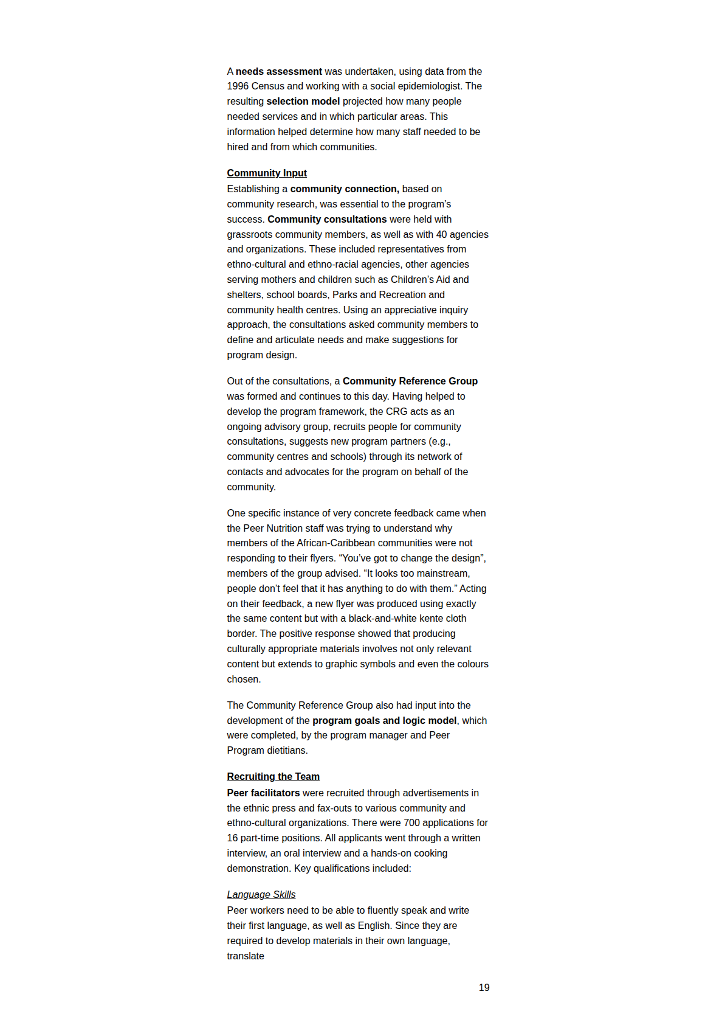A needs assessment was undertaken, using data from the 1996 Census and working with a social epidemiologist. The resulting selection model projected how many people needed services and in which particular areas. This information helped determine how many staff needed to be hired and from which communities.
Community Input
Establishing a community connection, based on community research, was essential to the program’s success. Community consultations were held with grassroots community members, as well as with 40 agencies and organizations. These included representatives from ethno-cultural and ethno-racial agencies, other agencies serving mothers and children such as Children’s Aid and shelters, school boards, Parks and Recreation and community health centres. Using an appreciative inquiry approach, the consultations asked community members to define and articulate needs and make suggestions for program design.
Out of the consultations, a Community Reference Group was formed and continues to this day. Having helped to develop the program framework, the CRG acts as an ongoing advisory group, recruits people for community consultations, suggests new program partners (e.g., community centres and schools) through its network of contacts and advocates for the program on behalf of the community.
One specific instance of very concrete feedback came when the Peer Nutrition staff was trying to understand why members of the African-Caribbean communities were not responding to their flyers. “You’ve got to change the design”, members of the group advised. “It looks too mainstream, people don’t feel that it has anything to do with them.” Acting on their feedback, a new flyer was produced using exactly the same content but with a black-and-white kente cloth border. The positive response showed that producing culturally appropriate materials involves not only relevant content but extends to graphic symbols and even the colours chosen.
The Community Reference Group also had input into the development of the program goals and logic model, which were completed, by the program manager and Peer Program dietitians.
Recruiting the Team
Peer facilitators were recruited through advertisements in the ethnic press and fax-outs to various community and ethno-cultural organizations. There were 700 applications for 16 part-time positions. All applicants went through a written interview, an oral interview and a hands-on cooking demonstration. Key qualifications included:
Language Skills
Peer workers need to be able to fluently speak and write their first language, as well as English. Since they are required to develop materials in their own language, translate
19